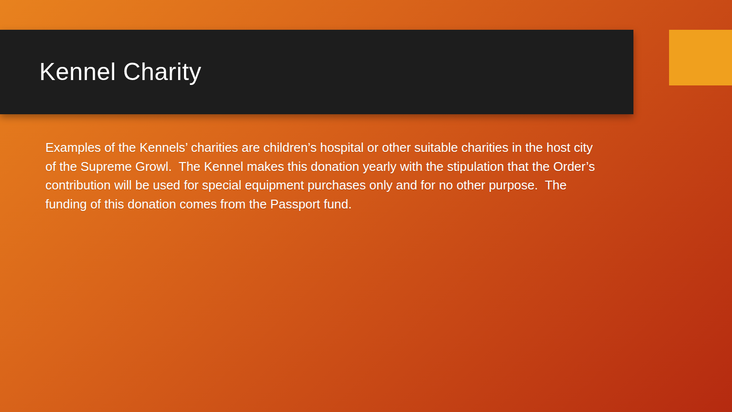Kennel Charity
Examples of the Kennels’ charities are children’s hospital or other suitable charities in the host city of the Supreme Growl. The Kennel makes this donation yearly with the stipulation that the Order’s contribution will be used for special equipment purchases only and for no other purpose. The funding of this donation comes from the Passport fund.